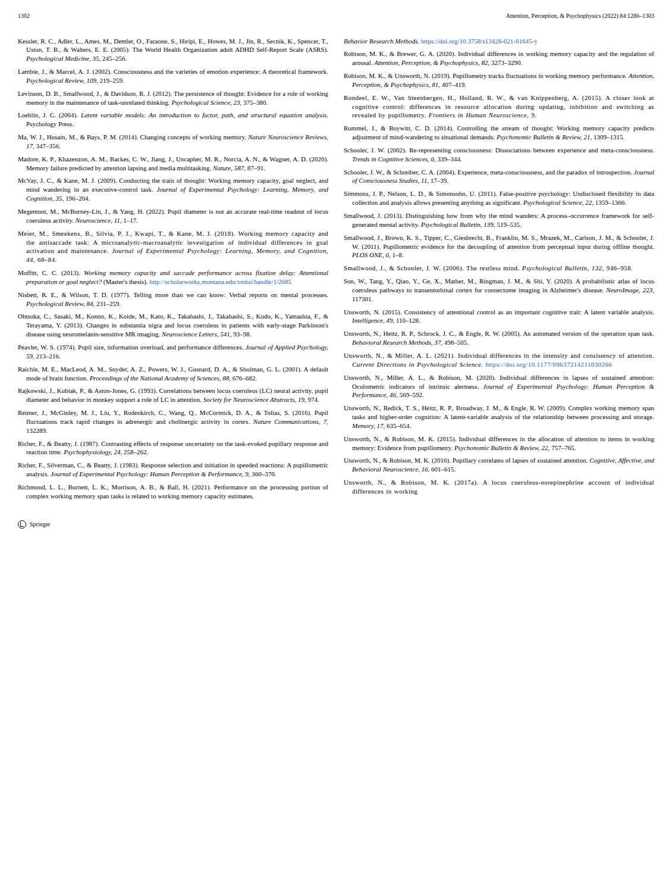1302
Attention, Perception, & Psychophysics (2022) 84:1286–1303
Kessler, R. C., Adler, L., Ames, M., Demler, O., Faraone, S., Hiripi, E., Howes, M. J., Jin, R., Secnik, K., Spencer, T., Ustun, T. B., & Walters, E. E. (2005). The World Health Organization adult ADHD Self-Report Scale (ASRS). Psychological Medicine, 35, 245–256.
Lambie, J., & Marcel, A. J. (2002). Consciousness and the varieties of emotion experience: A theoretical framework. Psychological Review, 109, 219–259.
Levinson, D. B., Smallwood, J., & Davidson, R. J. (2012). The persistence of thought: Evidence for a role of working memory in the maintenance of task-unrelated thinking. Psychological Science, 23, 375–380.
Loehlin, J. C. (2004). Latent variable models: An introduction to factor, path, and structural equation analysis. Psychology Press.
Ma, W. J., Husain, M., & Bays, P. M. (2014). Changing concepts of working memory. Nature Neuroscience Reviews, 17, 347–356.
Madore, K. P., Khazenzon, A. M., Backes, C. W., Jiang, J., Uncapher, M. R., Norcia, A. N., & Wagner, A. D. (2020). Memory failure predicted by attention lapsing and media multitasking. Nature, 587, 87–91.
McVay, J. C., & Kane, M. J. (2009). Conducting the train of thought: Working memory capacity, goal neglect, and mind wandering in an executive-control task. Journal of Experimental Psychology: Learning, Memory, and Cognition, 35, 196–204.
Megemont, M., McBurney-Lin, J., & Yang, H. (2022). Pupil diameter is not an accurate real-time readout of locus coeruleus activity. Neuroscience, 11, 1–17.
Meier, M., Smeekens, B., Silvia, P. J., Kwapi, T., & Kane, M. J. (2018). Working memory capacity and the antisaccade task: A microanalytic-macroanalytic investigation of individual differences in goal activation and maintenance. Journal of Experimental Psychology: Learning, Memory, and Cognition, 44, 68–84.
Moffitt, C. C. (2013). Working memory capacity and saccade performance across fixation delay: Attentional preparation or goal neglect? (Master's thesis). http://scholarworks.montana.edu/xmlui/handle/1/2685
Nisbett, R. E., & Wilson, T. D. (1977). Telling more than we can know: Verbal reports on mental processes. Psychological Review, 84, 231–259.
Ohtsuka, C., Sasaki, M., Konno, K., Koide, M., Kato, K., Takahashi, J., Takahashi, S., Kudo, K., Yamashia, F., & Terayama, Y. (2013). Changes in substantia nigra and locus coeruleus in patients with early-stage Parkinson's disease using neuromelanin-sensitive MR imaging. Neuroscience Letters, 541, 93–98.
Peavler, W. S. (1974). Pupil size, information overload, and performance differences. Journal of Applied Psychology, 59, 213–216.
Raichle, M. E., MacLeod, A. M., Snyder, A. Z., Powers, W. J., Gusnard, D. A., & Shulman, G. L. (2001). A default mode of brain function. Proceedings of the National Academy of Sciences, 88, 676–682.
Rajkowski, J., Kubiak, P., & Aston-Jones, G. (1993). Correlations between locus coeruleus (LC) neural activity, pupil diameter and behavior in monkey support a role of LC in attention. Society for Neuroscience Abstracts, 19, 974.
Reimer, J., McGinley, M. J., Liu, Y., Rodenkirch, C., Wang, Q., McCormick, D. A., & Tolias, S. (2016). Pupil fluctuations track rapid changes in adrenergic and cholinergic activity in cortex. Nature Communications, 7, 132289.
Richer, F., & Beatty, J. (1987). Contrasting effects of response uncertainty on the task-evoked pupillary response and reaction time. Psychophysiology, 24, 258–262.
Richer, F., Silverman, C., & Beatty, J. (1983). Response selection and initiation in speeded reactions: A pupillometric analysis. Journal of Experimental Psychology: Human Perception & Performance, 9, 360–370.
Richmond, L. L., Burnett, L. K., Morrison, A. B., & Ball, H. (2021). Performance on the processing portion of complex working memory span tasks is related to working memory capacity estimates.
Behavior Research Methods. https://doi.org/10.3758/s13428-021-01645-y
Robison, M. K., & Brewer, G. A. (2020). Individual differences in working memory capacity and the regulation of arousal. Attention, Perception, & Psychophysics, 82, 3273–3290.
Robison, M. K., & Unsworth, N. (2019). Pupillometry tracks fluctuations in working memory performance. Attention, Perception, & Psychophysics, 81, 407–419.
Rondeel, E. W., Van Steenbergen, H., Holland, R. W., & van Knippenberg, A. (2015). A closer look at cognitive control: differences in resource allocation during updating, inhibition and switching as revealed by pupillometry. Frontiers in Human Neuroscience, 9.
Rummel, J., & Boywitt, C. D. (2014). Controlling the stream of thought: Working memory capacity predicts adjustment of mind-wandering to situational demands. Psychonomic Bulletin & Review, 21, 1309–1315.
Schooler, J. W. (2002). Re-representing consciousness: Dissociations between experience and meta-consciousness. Trends in Cognitive Sciences, 6, 339–344.
Schooler, J. W., & Schreiber, C. A. (2004). Experience, meta-consciousness, and the paradox of introspection. Journal of Consciousness Studies, 11, 17–39.
Simmons, J. P., Nelson, L. D., & Simonsohn, U. (2011). False-positive psychology: Undisclosed flexibility in data collection and analysis allows presenting anything as significant. Psychological Science, 22, 1359–1366.
Smallwood, J. (2013). Distinguishing how from why the mind wanders: A process–occurrence framework for self-generated mental activity. Psychological Bulletin, 139, 519–535.
Smallwood, J., Brown, K. S., Tipper, C., Giesbrecht, B., Franklin, M. S., Mrazek, M., Carlson, J. M., & Schooler, J. W. (2011). Pupillometric evidence for the decoupling of attention from perceptual input during offline thought. PLOS ONE, 6, 1–8.
Smallwood, J., & Schooler, J. W. (2006). The restless mind. Psychological Bulletin, 132, 946–958.
Sun, W., Tang, Y., Qiao, Y., Ge, X., Mather, M., Ringman, J. M., & Shi, Y. (2020). A probabilistic atlas of locus coeruleus pathways to transentorhinal cortex for connectome imaging in Alzheimer's disease. NeuroImage, 223, 117301.
Unsworth, N. (2015). Consistency of attentional control as an important cognitive trait: A latent variable analysis. Intelligence, 49, 110–128.
Unsworth, N., Heitz, R. P., Schrock, J. C., & Engle, R. W. (2005). An automated version of the operation span task. Behavioral Research Methods, 37, 498–505.
Unsworth, N., & Miller, A. L. (2021). Individual differences in the intensity and consistency of attention. Current Directions in Psychological Science. https://doi.org/10.1177/09637214211030266
Unsworth, N., Miller, A. L., & Robison, M. (2020). Individual differences in lapses of sustained attention: Oculometric indicators of intrinsic alertness. Journal of Experimental Psychology: Human Perception & Performance, 46, 569–592.
Unsworth, N., Redick, T. S., Heitz, R. P., Broadway, J. M., & Engle, R. W. (2009). Complex working memory span tasks and higher-order cognition: A latent-variable analysis of the relationship between processing and storage. Memory, 17, 635–654.
Unsworth, N., & Robison, M. K. (2015). Individual differences in the allocation of attention to items in working memory: Evidence from pupillometry. Psychonomic Bulletin & Review, 22, 757–765.
Unsworth, N., & Robison, M. K. (2016). Pupillary correlates of lapses of sustained attention. Cognitive, Affective, and Behavioral Neuroscience, 16, 601–615.
Unsworth, N., & Robison, M. K. (2017a). A locus coeruleus-norepinephrine account of individual differences in working
Springer